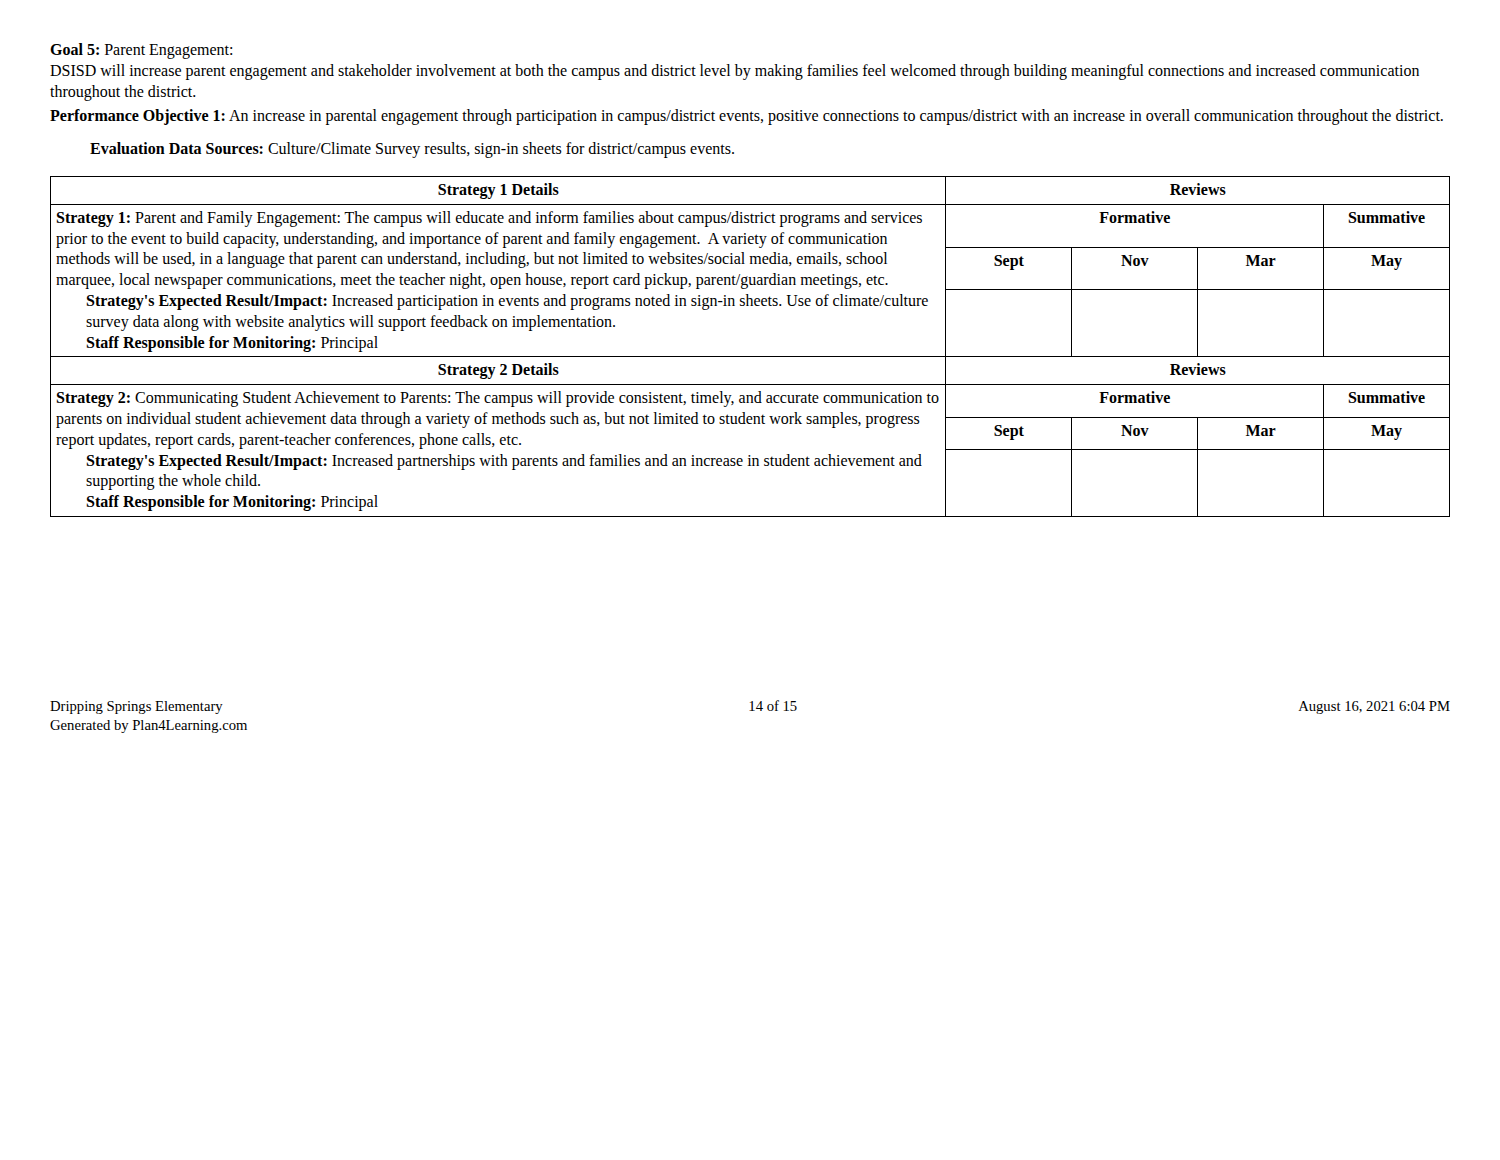Goal 5: Parent Engagement:
DSISD will increase parent engagement and stakeholder involvement at both the campus and district level by making families feel welcomed through building meaningful connections and increased communication throughout the district.
Performance Objective 1: An increase in parental engagement through participation in campus/district events, positive connections to campus/district with an increase in overall communication throughout the district.
Evaluation Data Sources: Culture/Climate Survey results, sign-in sheets for district/campus events.
| Strategy 1 Details | Reviews |
| --- | --- |
| Strategy 1: Parent and Family Engagement: The campus will educate and inform families about campus/district programs and services prior to the event to build capacity, understanding, and importance of parent and family engagement. A variety of communication methods will be used, in a language that parent can understand, including, but not limited to websites/social media, emails, school marquee, local newspaper communications, meet the teacher night, open house, report card pickup, parent/guardian meetings, etc. Strategy's Expected Result/Impact: Increased participation in events and programs noted in sign-in sheets. Use of climate/culture survey data along with website analytics will support feedback on implementation. Staff Responsible for Monitoring: Principal | Formative | Summative |
| Sept | Nov | Mar | May |
| Strategy 2 Details | Reviews |
| Strategy 2: Communicating Student Achievement to Parents: The campus will provide consistent, timely, and accurate communication to parents on individual student achievement data through a variety of methods such as, but not limited to student work samples, progress report updates, report cards, parent-teacher conferences, phone calls, etc. Strategy's Expected Result/Impact: Increased partnerships with parents and families and an increase in student achievement and supporting the whole child. Staff Responsible for Monitoring: Principal | Formative | Summative |
| Sept | Nov | Mar | May |
Dripping Springs Elementary
Generated by Plan4Learning.com
14 of 15
August 16, 2021 6:04 PM